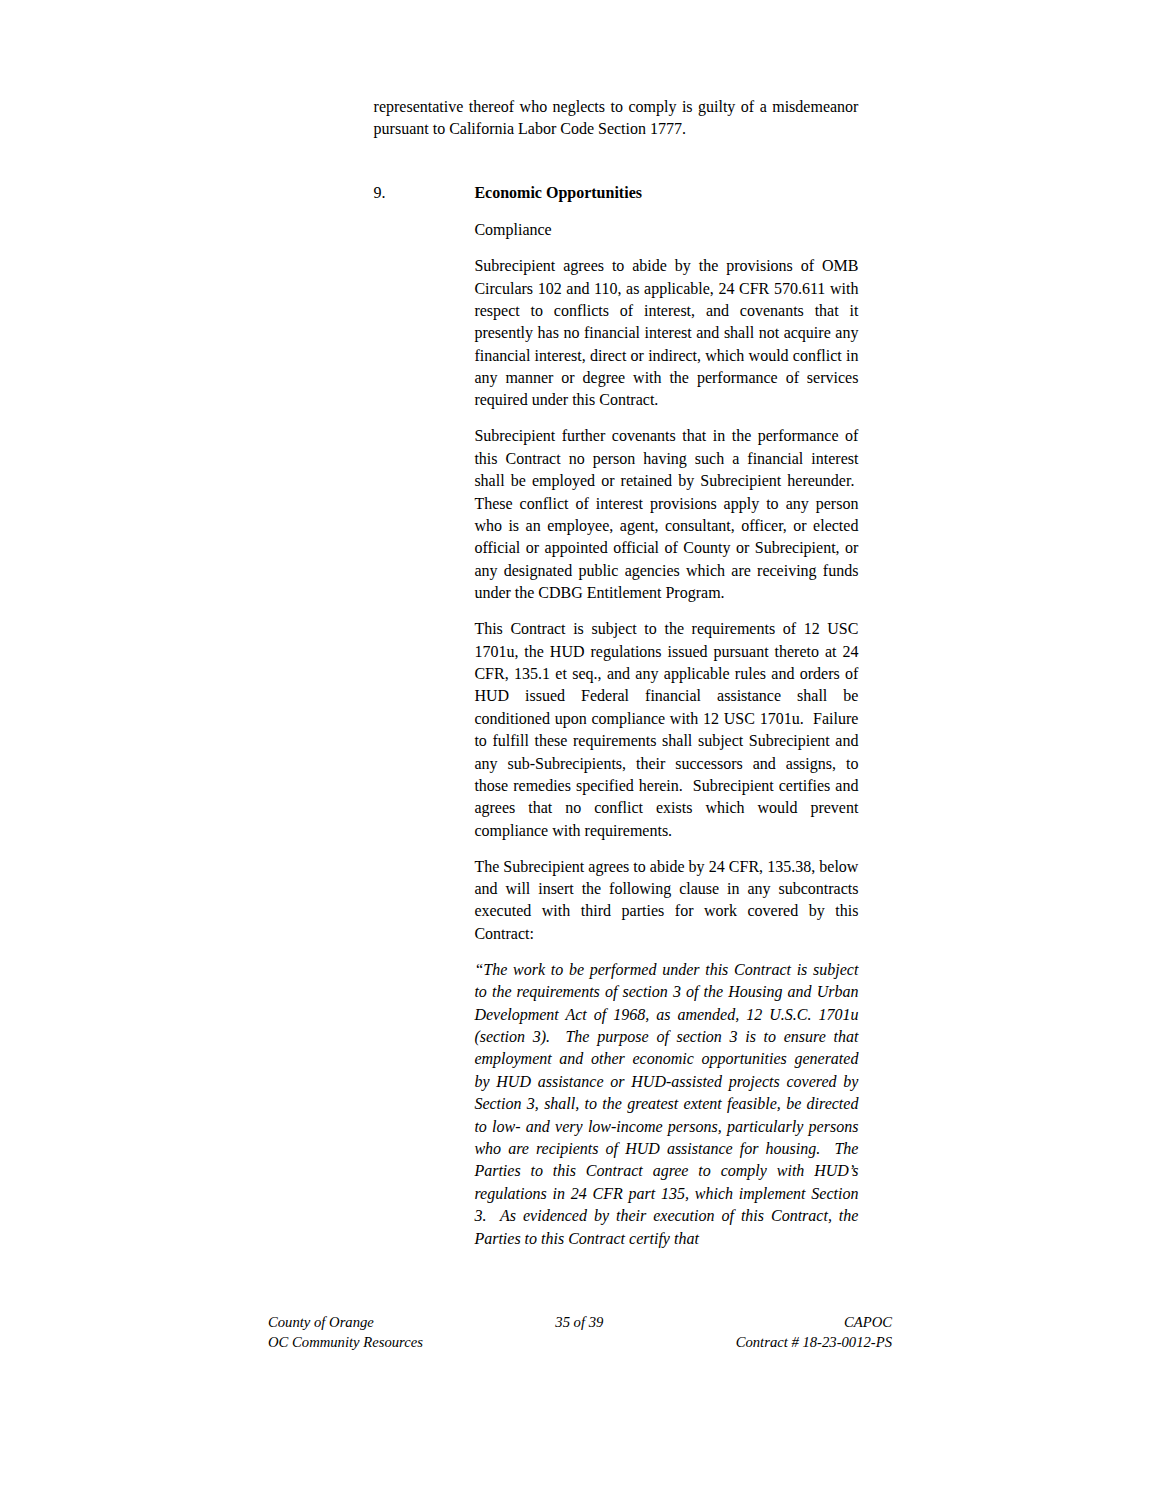representative thereof who neglects to comply is guilty of a misdemeanor pursuant to California Labor Code Section 1777.
9. Economic Opportunities
Compliance
Subrecipient agrees to abide by the provisions of OMB Circulars 102 and 110, as applicable, 24 CFR 570.611 with respect to conflicts of interest, and covenants that it presently has no financial interest and shall not acquire any financial interest, direct or indirect, which would conflict in any manner or degree with the performance of services required under this Contract.
Subrecipient further covenants that in the performance of this Contract no person having such a financial interest shall be employed or retained by Subrecipient hereunder. These conflict of interest provisions apply to any person who is an employee, agent, consultant, officer, or elected official or appointed official of County or Subrecipient, or any designated public agencies which are receiving funds under the CDBG Entitlement Program.
This Contract is subject to the requirements of 12 USC 1701u, the HUD regulations issued pursuant thereto at 24 CFR, 135.1 et seq., and any applicable rules and orders of HUD issued Federal financial assistance shall be conditioned upon compliance with 12 USC 1701u. Failure to fulfill these requirements shall subject Subrecipient and any sub-Subrecipients, their successors and assigns, to those remedies specified herein. Subrecipient certifies and agrees that no conflict exists which would prevent compliance with requirements.
The Subrecipient agrees to abide by 24 CFR, 135.38, below and will insert the following clause in any subcontracts executed with third parties for work covered by this Contract:
“The work to be performed under this Contract is subject to the requirements of section 3 of the Housing and Urban Development Act of 1968, as amended, 12 U.S.C. 1701u (section 3). The purpose of section 3 is to ensure that employment and other economic opportunities generated by HUD assistance or HUD-assisted projects covered by Section 3, shall, to the greatest extent feasible, be directed to low- and very low-income persons, particularly persons who are recipients of HUD assistance for housing. The Parties to this Contract agree to comply with HUD’s regulations in 24 CFR part 135, which implement Section 3. As evidenced by their execution of this Contract, the Parties to this Contract certify that
County of Orange
OC Community Resources
35 of 39
CAPOC
Contract # 18-23-0012-PS